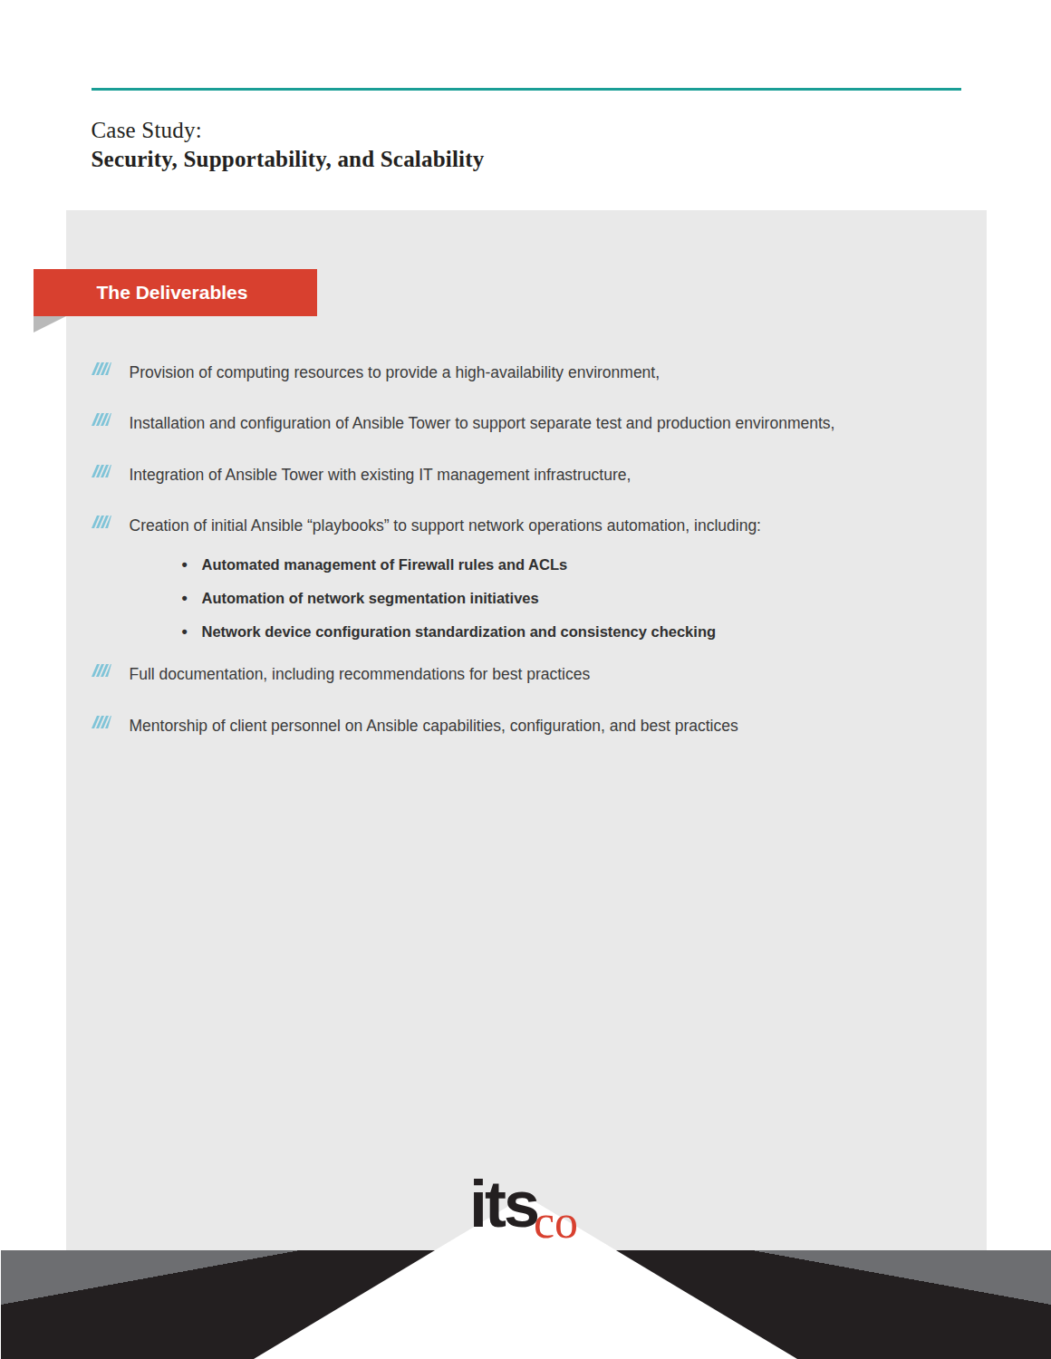Case Study:
Security, Supportability, and Scalability
The Deliverables
Provision of computing resources to provide a high-availability environment,
Installation and configuration of Ansible Tower to support separate test and production environments,
Integration of Ansible Tower with existing IT management infrastructure,
Creation of initial Ansible “playbooks” to support network operations automation, including:
Automated management of Firewall rules and ACLs
Automation of network segmentation initiatives
Network device configuration standardization and consistency checking
Full documentation, including recommendations for best practices
Mentorship of client personnel on Ansible capabilities, configuration, and best practices
itsco
1.844.584.1319 www.itsco.com